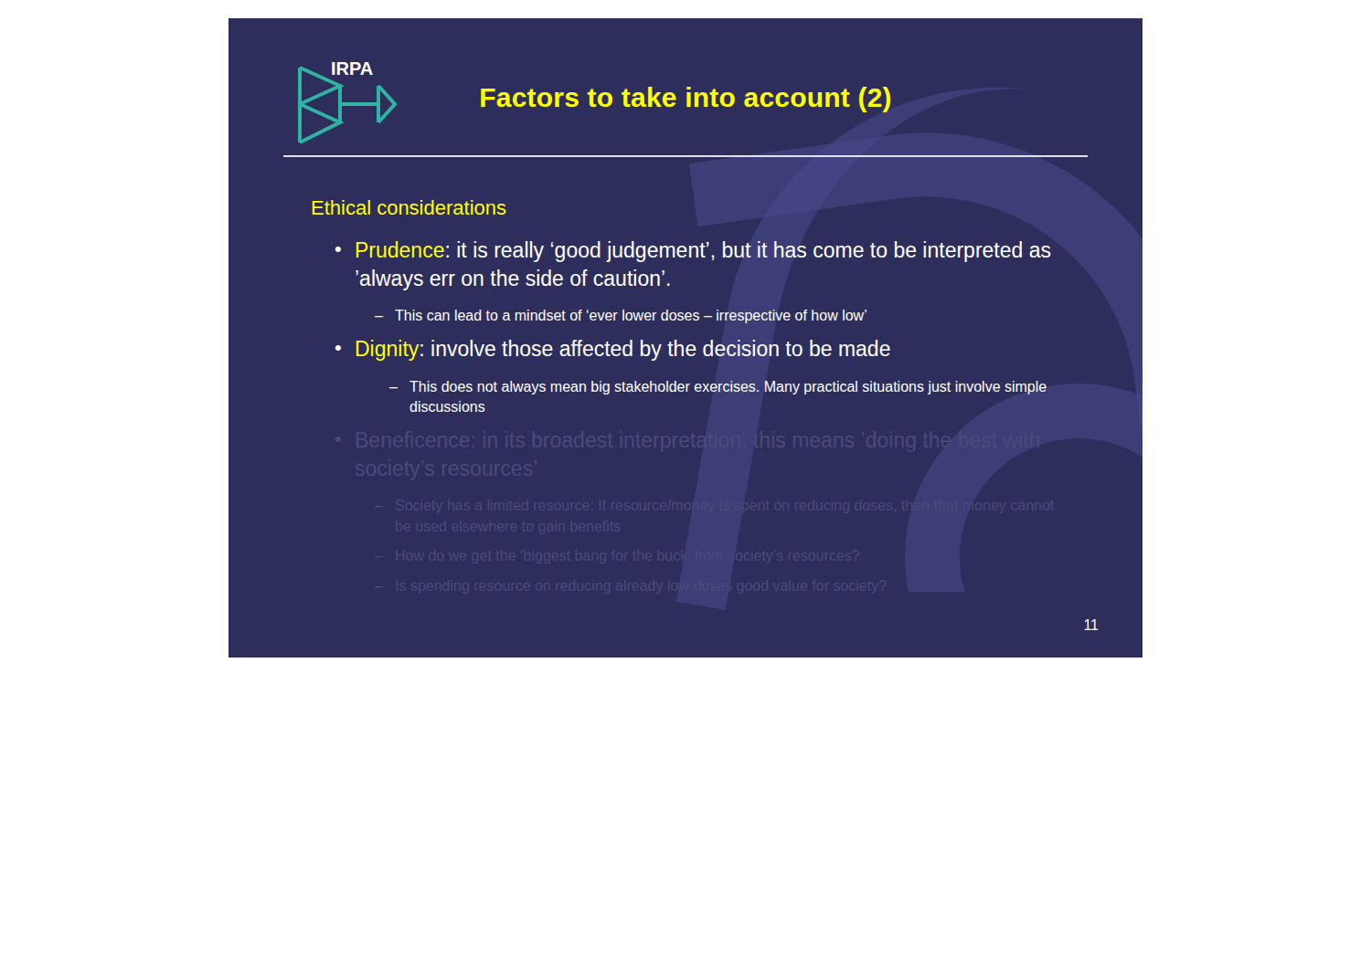IRPA
Factors to take into account (2)
Ethical considerations
Prudence: it is really ‘good judgement’, but it has come to be interpreted as ’always err on the side of caution’.
This can lead to a mindset of ‘ever lower doses – irrespective of how low’
Dignity: involve those affected by the decision to be made
This does not always mean big stakeholder exercises. Many practical situations just involve simple discussions
Beneficence: in its broadest interpretation, this means ’doing the best with society’s resources’
Society has a limited resource: If resource/money is spent on reducing doses, then that money cannot be used elsewhere to gain benefits
How do we get the ‘biggest bang for the buck’ from society’s resources?
Is spending resource on reducing already low doses good value for society?
11